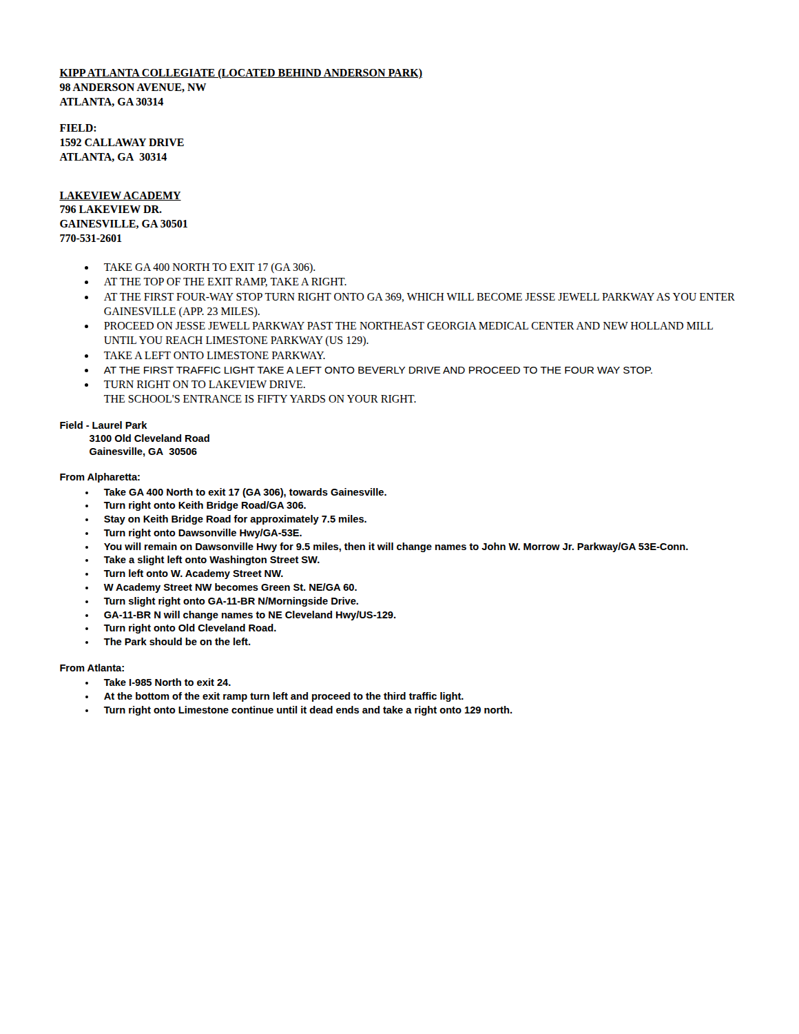KIPP ATLANTA COLLEGIATE (LOCATED BEHIND ANDERSON PARK)
98 ANDERSON AVENUE, NW
ATLANTA, GA 30314
FIELD:
1592 CALLAWAY DRIVE
ATLANTA, GA 30314
LAKEVIEW ACADEMY
796 LAKEVIEW DR.
GAINESVILLE, GA 30501
770-531-2601
TAKE GA 400 NORTH TO EXIT 17 (GA 306).
AT THE TOP OF THE EXIT RAMP, TAKE A RIGHT.
AT THE FIRST FOUR-WAY STOP TURN RIGHT ONTO GA 369, WHICH WILL BECOME JESSE JEWELL PARKWAY AS YOU ENTER GAINESVILLE (APP. 23 MILES).
PROCEED ON JESSE JEWELL PARKWAY PAST THE NORTHEAST GEORGIA MEDICAL CENTER AND NEW HOLLAND MILL UNTIL YOU REACH LIMESTONE PARKWAY (US 129).
TAKE A LEFT ONTO LIMESTONE PARKWAY.
AT THE FIRST TRAFFIC LIGHT TAKE A LEFT ONTO BEVERLY DRIVE AND PROCEED TO THE FOUR WAY STOP.
TURN RIGHT ON TO LAKEVIEW DRIVE.
THE SCHOOL'S ENTRANCE IS FIFTY YARDS ON YOUR RIGHT.
Field - Laurel Park
3100 Old Cleveland Road
Gainesville, GA 30506
From Alpharetta:
Take GA 400 North to exit 17 (GA 306), towards Gainesville.
Turn right onto Keith Bridge Road/GA 306.
Stay on Keith Bridge Road for approximately 7.5 miles.
Turn right onto Dawsonville Hwy/GA-53E.
You will remain on Dawsonville Hwy for 9.5 miles, then it will change names to John W. Morrow Jr. Parkway/GA 53E-Conn.
Take a slight left onto Washington Street SW.
Turn left onto W. Academy Street NW.
W Academy Street NW becomes Green St. NE/GA 60.
Turn slight right onto GA-11-BR N/Morningside Drive.
GA-11-BR N will change names to NE Cleveland Hwy/US-129.
Turn right onto Old Cleveland Road.
The Park should be on the left.
From Atlanta:
Take I-985 North to exit 24.
At the bottom of the exit ramp turn left and proceed to the third traffic light.
Turn right onto Limestone continue until it dead ends and take a right onto 129 north.